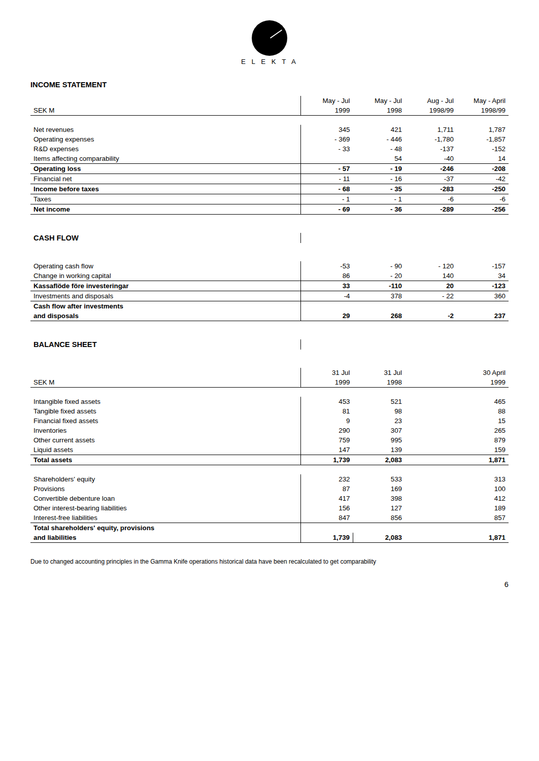E L E K T A
INCOME STATEMENT
| | May - Jul | May - Jul | Aug - Jul | May - April |
| SEK M | 1999 | 1998 | 1998/99 | 1998/99 |
| Net revenues | 345 | 421 | 1,711 | 1,787 |
| Operating expenses | - 369 | - 446 | -1,780 | -1,857 |
| R&D expenses | - 33 | - 48 | -137 | -152 |
| Items affecting comparability | | 54 | -40 | 14 |
| Operating loss | - 57 | - 19 | -246 | -208 |
| Financial net | - 11 | - 16 | -37 | -42 |
| Income before taxes | - 68 | - 35 | -283 | -250 |
| Taxes | - 1 | - 1 | -6 | -6 |
| Net income | - 69 | - 36 | -289 | -256 |
| CASH FLOW | | | | |
| Operating cash flow | -53 | - 90 | - 120 | -157 |
| Change in working capital | 86 | - 20 | 140 | 34 |
| Kassaflöde före investeringar | 33 | -110 | 20 | -123 |
| Investments and disposals | -4 | 378 | - 22 | 360 |
| Cash flow after investments | | | | |
| and disposals | 29 | 268 | -2 | 237 |
| BALANCE SHEET | | | | |
| | 31 Jul | 31 Jul | | 30 April |
| SEK M | 1999 | 1998 | | 1999 |
| Intangible fixed assets | 453 | 521 | | 465 |
| Tangible fixed assets | 81 | 98 | | 88 |
| Financial fixed assets | 9 | 23 | | 15 |
| Inventories | 290 | 307 | | 265 |
| Other current assets | 759 | 995 | | 879 |
| Liquid assets | 147 | 139 | | 159 |
| Total assets | 1,739 | 2,083 | | 1,871 |
| Shareholders' equity | 232 | 533 | | 313 |
| Provisions | 87 | 169 | | 100 |
| Convertible debenture loan | 417 | 398 | | 412 |
| Other interest-bearing liabilities | 156 | 127 | | 189 |
| Interest-free liabilities | 847 | 856 | | 857 |
| Total shareholders' equity, provisions | | | | |
| and liabilities | 1,739 | 2,083 | | 1,871 |
Due to changed accounting principles in the Gamma Knife operations historical data have been recalculated to get comparability
6